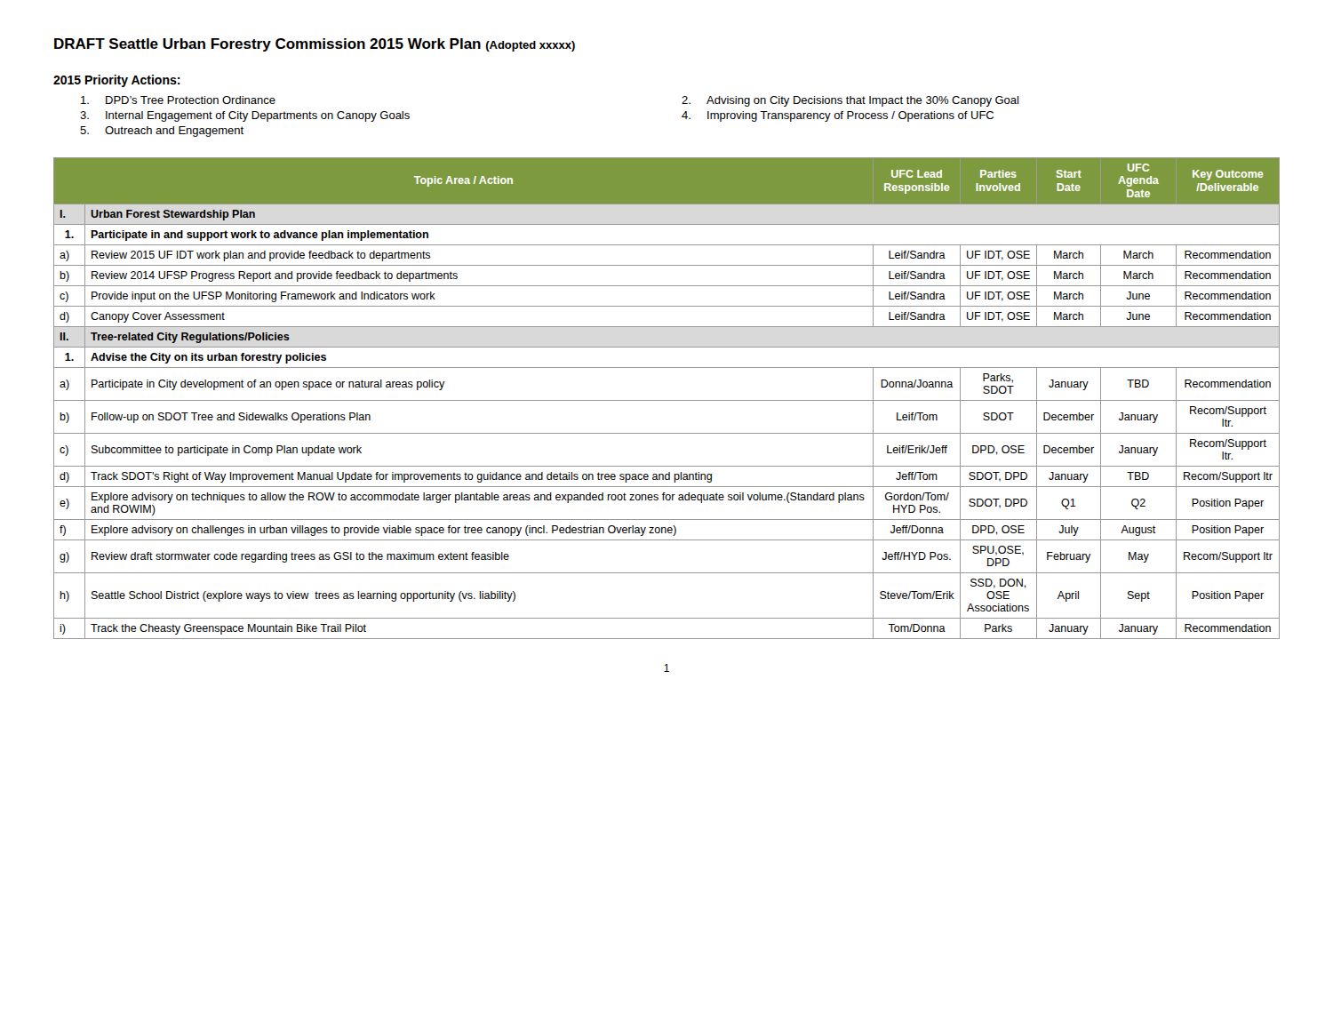DRAFT Seattle Urban Forestry Commission 2015 Work Plan (Adopted xxxxx)
2015 Priority Actions:
| 1. | DPD’s Tree Protection Ordinance | 2. | Advising on City Decisions that Impact the 30% Canopy Goal |
| 3. | Internal Engagement of City Departments on Canopy Goals | 4. | Improving Transparency of Process / Operations of UFC |
| 5. | Outreach and Engagement | | |
| Topic Area / Action | UFC Lead Responsible | Parties Involved | Start Date | UFC Agenda Date | Key Outcome /Deliverable |
| --- | --- | --- | --- | --- | --- |
| I. | Urban Forest Stewardship Plan |
| 1. | Participate in and support work to advance plan implementation |
| a) | Review 2015 UF IDT work plan and provide feedback to departments | Leif/Sandra | UF IDT, OSE | March | March | Recommendation |
| b) | Review 2014 UFSP Progress Report and provide feedback to departments | Leif/Sandra | UF IDT, OSE | March | March | Recommendation |
| c) | Provide input on the UFSP Monitoring Framework and Indicators work | Leif/Sandra | UF IDT, OSE | March | June | Recommendation |
| d) | Canopy Cover Assessment | Leif/Sandra | UF IDT, OSE | March | June | Recommendation |
| II. | Tree-related City Regulations/Policies |
| 1. | Advise the City on its urban forestry policies |
| a) | Participate in City development of an open space or natural areas policy | Donna/Joanna | Parks, SDOT | January | TBD | Recommendation |
| b) | Follow-up on SDOT Tree and Sidewalks Operations Plan | Leif/Tom | SDOT | December | January | Recom/Support ltr. |
| c) | Subcommittee to participate in Comp Plan update work | Leif/Erik/Jeff | DPD, OSE | December | January | Recom/Support ltr. |
| d) | Track SDOT's Right of Way Improvement Manual Update for improvements to guidance and details on tree space and planting | Jeff/Tom | SDOT, DPD | January | TBD | Recom/Support ltr |
| e) | Explore advisory on techniques to allow the ROW to accommodate larger plantable areas and expanded root zones for adequate soil volume.(Standard plans and ROWIM) | Gordon/Tom/ HYD Pos. | SDOT, DPD | Q1 | Q2 | Position Paper |
| f) | Explore advisory on challenges in urban villages to provide viable space for tree canopy (incl. Pedestrian Overlay zone) | Jeff/Donna | DPD, OSE | July | August | Position Paper |
| g) | Review draft stormwater code regarding trees as GSI to the maximum extent feasible | Jeff/HYD Pos. | SPU,OSE, DPD | February | May | Recom/Support ltr |
| h) | Seattle School District (explore ways to view trees as learning opportunity (vs. liability) | Steve/Tom/Erik | SSD, DON, OSE Associations | April | Sept | Position Paper |
| i) | Track the Cheasty Greenspace Mountain Bike Trail Pilot | Tom/Donna | Parks | January | January | Recommendation |
1